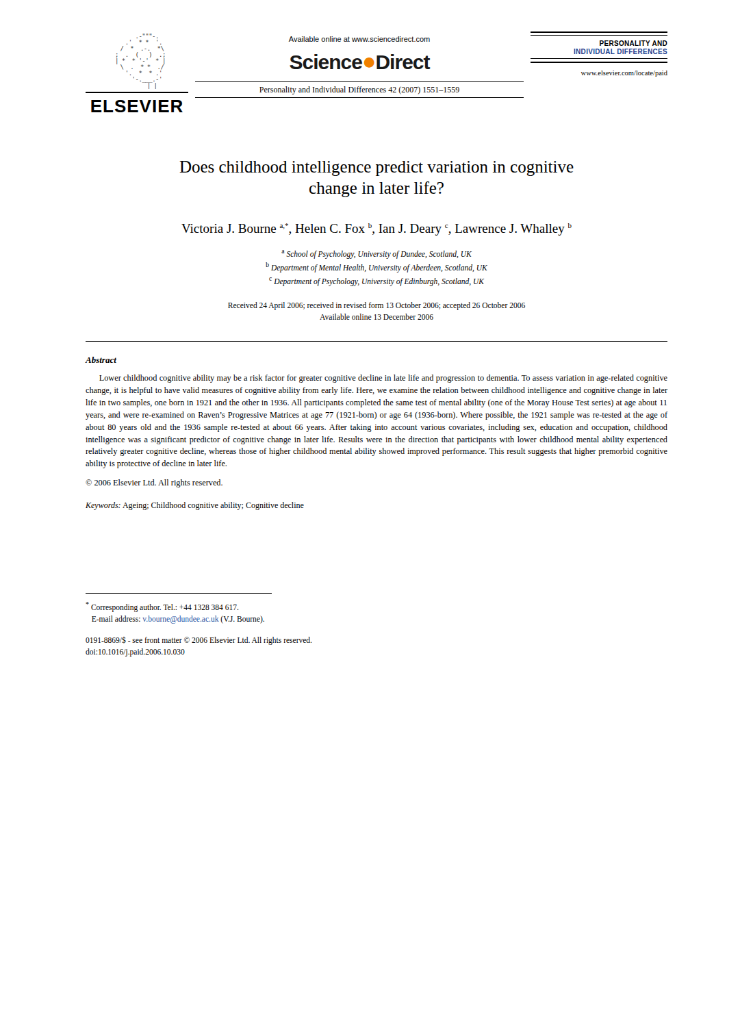.-"""-. .' * * '. / * .-. *\ ; . ( ) .; | * * '-' * | \ . * * ./ '. * * .' '-.___.-' | | | | _|_|_ /_____\
ELSEVIER
Available online at www.sciencedirect.com
Science●Direct
Personality and Individual Differences 42 (2007) 1551–1559
PERSONALITY AND
INDIVIDUAL DIFFERENCES
www.elsevier.com/locate/paid
Does childhood intelligence predict variation in cognitive
change in later life?
Victoria J. Bourne a,*, Helen C. Fox b, Ian J. Deary c, Lawrence J. Whalley b
a School of Psychology, University of Dundee, Scotland, UK
b Department of Mental Health, University of Aberdeen, Scotland, UK
c Department of Psychology, University of Edinburgh, Scotland, UK
Received 24 April 2006; received in revised form 13 October 2006; accepted 26 October 2006
Available online 13 December 2006
Abstract
Lower childhood cognitive ability may be a risk factor for greater cognitive decline in late life and progression to dementia. To assess variation in age-related cognitive change, it is helpful to have valid measures of cognitive ability from early life. Here, we examine the relation between childhood intelligence and cognitive change in later life in two samples, one born in 1921 and the other in 1936. All participants completed the same test of mental ability (one of the Moray House Test series) at age about 11 years, and were re-examined on Raven’s Progressive Matrices at age 77 (1921-born) or age 64 (1936-born). Where possible, the 1921 sample was re-tested at the age of about 80 years old and the 1936 sample re-tested at about 66 years. After taking into account various covariates, including sex, education and occupation, childhood intelligence was a significant predictor of cognitive change in later life. Results were in the direction that participants with lower childhood mental ability experienced relatively greater cognitive decline, whereas those of higher childhood mental ability showed improved performance. This result suggests that higher premorbid cognitive ability is protective of decline in later life.
© 2006 Elsevier Ltd. All rights reserved.
Keywords: Ageing; Childhood cognitive ability; Cognitive decline
* Corresponding author. Tel.: +44 1328 384 617.
E-mail address: v.bourne@dundee.ac.uk (V.J. Bourne).
0191-8869/$ - see front matter © 2006 Elsevier Ltd. All rights reserved.
doi:10.1016/j.paid.2006.10.030